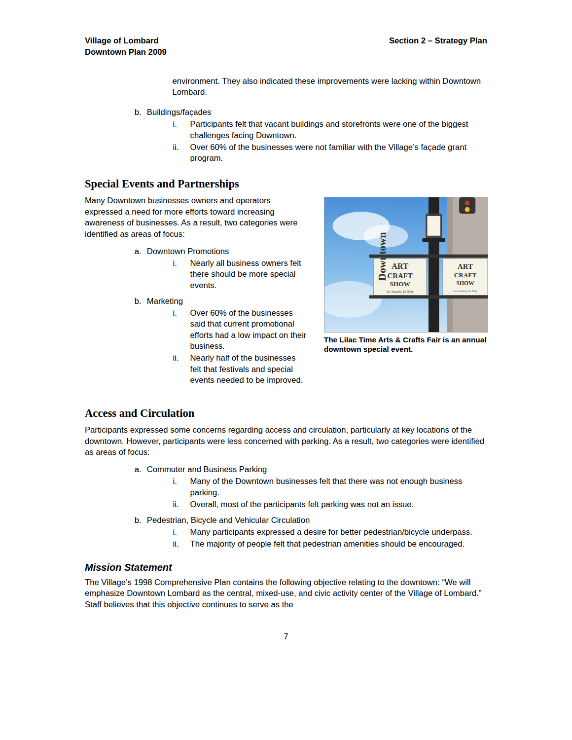Village of Lombard
Downtown Plan 2009
Section 2 – Strategy Plan
environment. They also indicated these improvements were lacking within Downtown Lombard.
b. Buildings/façades
i. Participants felt that vacant buildings and storefronts were one of the biggest challenges facing Downtown.
ii. Over 60% of the businesses were not familiar with the Village’s façade grant program.
Special Events and Partnerships
The Lilac Time Arts & Crafts Fair is an annual downtown special event.
Many Downtown businesses owners and operators expressed a need for more efforts toward increasing awareness of businesses. As a result, two categories were identified as areas of focus:
a. Downtown Promotions
i. Nearly all business owners felt there should be more special events.
b. Marketing
i. Over 60% of the businesses said that current promotional efforts had a low impact on their business.
ii. Nearly half of the businesses felt that festivals and special events needed to be improved.
Access and Circulation
Participants expressed some concerns regarding access and circulation, particularly at key locations of the downtown. However, participants were less concerned with parking. As a result, two categories were identified as areas of focus:
a. Commuter and Business Parking
i. Many of the Downtown businesses felt that there was not enough business parking.
ii. Overall, most of the participants felt parking was not an issue.
b. Pedestrian, Bicycle and Vehicular Circulation
i. Many participants expressed a desire for better pedestrian/bicycle underpass.
ii. The majority of people felt that pedestrian amenities should be encouraged.
Mission Statement
The Village’s 1998 Comprehensive Plan contains the following objective relating to the downtown: “We will emphasize Downtown Lombard as the central, mixed-use, and civic activity center of the Village of Lombard.” Staff believes that this objective continues to serve as the
7